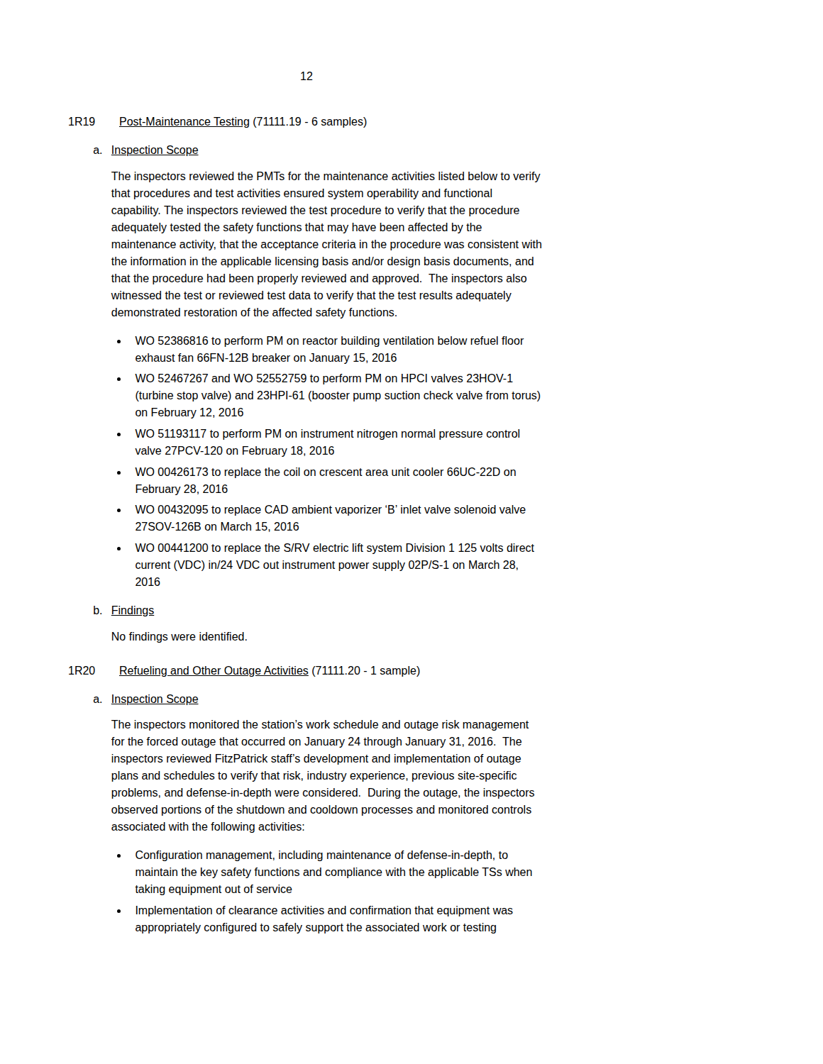12
1R19 Post-Maintenance Testing (71111.19 - 6 samples)
a. Inspection Scope
The inspectors reviewed the PMTs for the maintenance activities listed below to verify that procedures and test activities ensured system operability and functional capability. The inspectors reviewed the test procedure to verify that the procedure adequately tested the safety functions that may have been affected by the maintenance activity, that the acceptance criteria in the procedure was consistent with the information in the applicable licensing basis and/or design basis documents, and that the procedure had been properly reviewed and approved. The inspectors also witnessed the test or reviewed test data to verify that the test results adequately demonstrated restoration of the affected safety functions.
WO 52386816 to perform PM on reactor building ventilation below refuel floor exhaust fan 66FN-12B breaker on January 15, 2016
WO 52467267 and WO 52552759 to perform PM on HPCI valves 23HOV-1 (turbine stop valve) and 23HPI-61 (booster pump suction check valve from torus) on February 12, 2016
WO 51193117 to perform PM on instrument nitrogen normal pressure control valve 27PCV-120 on February 18, 2016
WO 00426173 to replace the coil on crescent area unit cooler 66UC-22D on February 28, 2016
WO 00432095 to replace CAD ambient vaporizer ‘B’ inlet valve solenoid valve 27SOV-126B on March 15, 2016
WO 00441200 to replace the S/RV electric lift system Division 1 125 volts direct current (VDC) in/24 VDC out instrument power supply 02P/S-1 on March 28, 2016
b. Findings
No findings were identified.
1R20 Refueling and Other Outage Activities (71111.20 - 1 sample)
a. Inspection Scope
The inspectors monitored the station’s work schedule and outage risk management for the forced outage that occurred on January 24 through January 31, 2016. The inspectors reviewed FitzPatrick staff’s development and implementation of outage plans and schedules to verify that risk, industry experience, previous site-specific problems, and defense-in-depth were considered. During the outage, the inspectors observed portions of the shutdown and cooldown processes and monitored controls associated with the following activities:
Configuration management, including maintenance of defense-in-depth, to maintain the key safety functions and compliance with the applicable TSs when taking equipment out of service
Implementation of clearance activities and confirmation that equipment was appropriately configured to safely support the associated work or testing